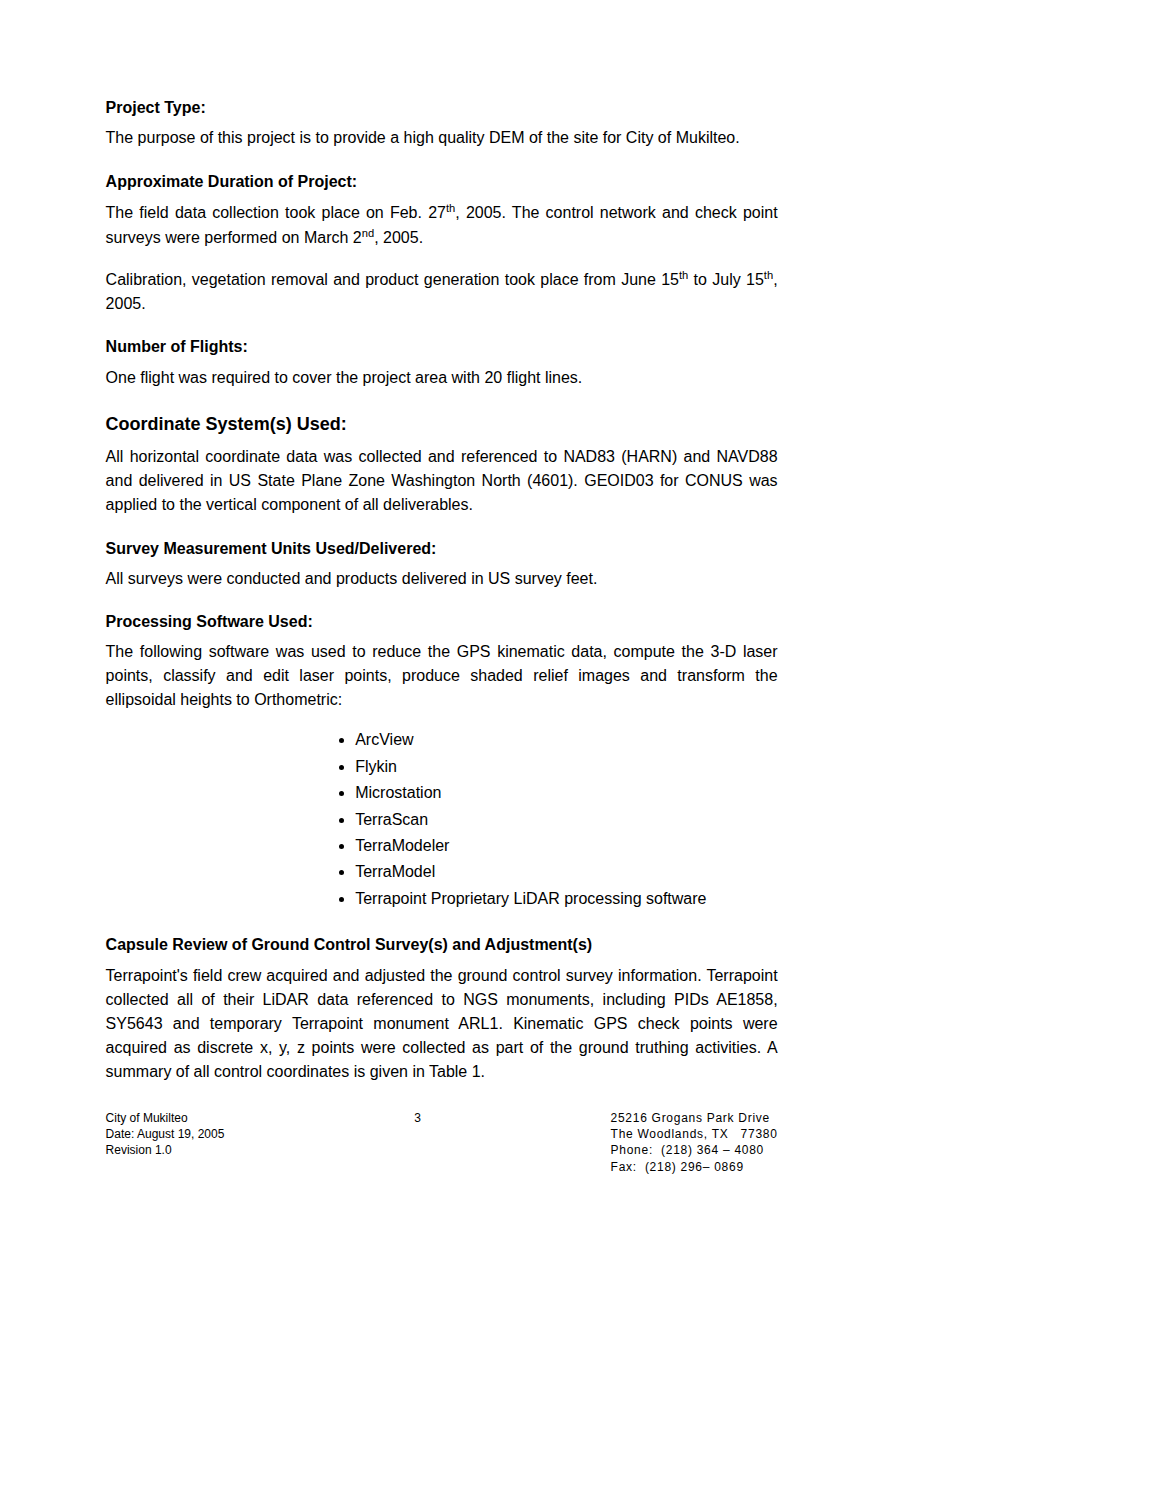Project Type:
The purpose of this project is to provide a high quality DEM of the site for City of Mukilteo.
Approximate Duration of Project:
The field data collection took place on Feb. 27th, 2005. The control network and check point surveys were performed on March 2nd, 2005.
Calibration, vegetation removal and product generation took place from June 15th to July 15th, 2005.
Number of Flights:
One flight was required to cover the project area with 20 flight lines.
Coordinate System(s) Used:
All horizontal coordinate data was collected and referenced to NAD83 (HARN) and NAVD88 and delivered in US State Plane Zone Washington North (4601). GEOID03 for CONUS was applied to the vertical component of all deliverables.
Survey Measurement Units Used/Delivered:
All surveys were conducted and products delivered in US survey feet.
Processing Software Used:
The following software was used to reduce the GPS kinematic data, compute the 3-D laser points, classify and edit laser points, produce shaded relief images and transform the ellipsoidal heights to Orthometric:
ArcView
Flykin
Microstation
TerraScan
TerraModeler
TerraModel
Terrapoint Proprietary LiDAR processing software
Capsule Review of Ground Control Survey(s) and Adjustment(s)
Terrapoint's field crew acquired and adjusted the ground control survey information. Terrapoint collected all of their LiDAR data referenced to NGS monuments, including PIDs AE1858, SY5643 and temporary Terrapoint monument ARL1. Kinematic GPS check points were acquired as discrete x, y, z points were collected as part of the ground truthing activities. A summary of all control coordinates is given in Table 1.
City of Mukilteo
Date: August 19, 2005
Revision 1.0
3
25216 Grogans Park Drive
The Woodlands, TX 77380
Phone: (218) 364 – 4080
Fax: (218) 296– 0869